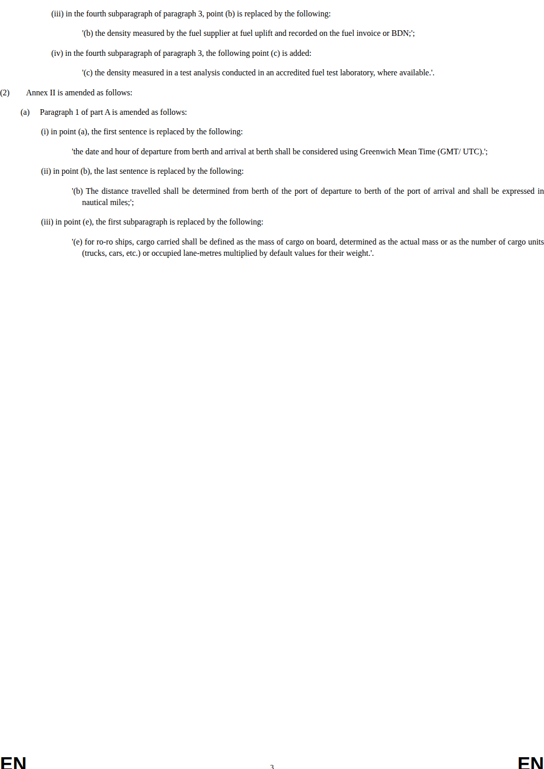(iii) in the fourth subparagraph of paragraph 3, point (b) is replaced by the following:
'(b) the density measured by the fuel supplier at fuel uplift and recorded on the fuel invoice or BDN;';
(iv) in the fourth subparagraph of paragraph 3, the following point (c) is added:
'(c) the density measured in a test analysis conducted in an accredited fuel test laboratory, where available.'.
(2) Annex II is amended as follows:
(a) Paragraph 1 of part A is amended as follows:
(i) in point (a), the first sentence is replaced by the following:
'the date and hour of departure from berth and arrival at berth shall be considered using Greenwich Mean Time (GMT/ UTC).';
(ii) in point (b), the last sentence is replaced by the following:
'(b) The distance travelled shall be determined from berth of the port of departure to berth of the port of arrival and shall be expressed in nautical miles;';
(iii) in point (e), the first subparagraph is replaced by the following:
'(e) for ro-ro ships, cargo carried shall be defined as the mass of cargo on board, determined as the actual mass or as the number of cargo units (trucks, cars, etc.) or occupied lane-metres multiplied by default values for their weight.'.
EN
3
EN